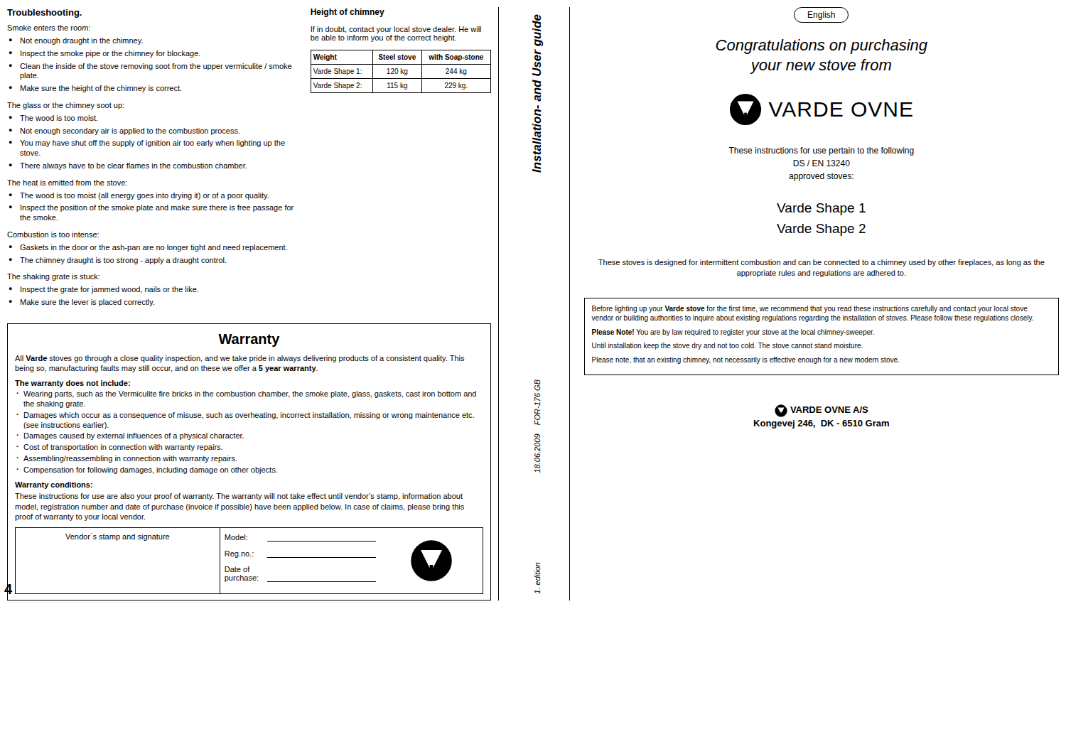Troubleshooting.
Smoke enters the room:
Not enough draught in the chimney.
Inspect the smoke pipe or the chimney for blockage.
Clean the inside of the stove removing soot from the upper vermiculite / smoke plate.
Make sure the height of the chimney is correct.
The glass or the chimney soot up:
The wood is too moist.
Not enough secondary air is applied to the combustion process.
You may have shut off the supply of ignition air too early when lighting up the stove.
There always have to be clear flames in the combustion chamber.
The heat is emitted from the stove:
The wood is too moist (all energy goes into drying it) or of a poor quality.
Inspect the position of the smoke plate and make sure there is free passage for the smoke.
Combustion is too intense:
Gaskets in the door or the ash-pan are no longer tight and need replacement.
The chimney draught is too strong - apply a draught control.
The shaking grate is stuck:
Inspect the grate for jammed wood, nails or the like.
Make sure the lever is placed correctly.
Height of chimney
If in doubt, contact your local stove dealer. He will be able to inform you of the correct height.
| Weight | Steel stove | with Soap-stone |
| --- | --- | --- |
| Varde Shape 1: | 120 kg | 244 kg |
| Varde Shape 2: | 115 kg | 229 kg. |
Warranty
All Varde stoves go through a close quality inspection, and we take pride in always delivering products of a consistent quality. This being so, manufacturing faults may still occur, and on these we offer a 5 year warranty.
The warranty does not include:
Wearing parts, such as the Vermiculite fire bricks in the combustion chamber, the smoke plate, glass, gaskets, cast iron bottom and the shaking grate.
Damages which occur as a consequence of misuse, such as overheating, incorrect installation, missing or wrong maintenance etc. (see instructions earlier).
Damages caused by external influences of a physical character.
Cost of transportation in connection with warranty repairs.
Assembling/reassembling in connection with warranty repairs.
Compensation for following damages, including damage on other objects.
Warranty conditions:
These instructions for use are also your proof of warranty. The warranty will not take effect until vendor’s stamp, information about model, registration number and date of purchase (invoice if possible) have been applied below. In case of claims, please bring this proof of warranty to your local vendor.
Vendor´s stamp and signature
Model:
Reg.no.:
Date of
purchase:
4
Installation- and User guide
18.06.2009 FOR-176 GB
1. edition
English
Congratulations on purchasing
your new stove from
VARDE OVNE
These instructions for use pertain to the following DS / EN 13240 approved stoves:
Varde Shape 1
Varde Shape 2
These stoves is designed for intermittent combustion and can be connected to a chimney used by other fireplaces, as long as the appropriate rules and regulations are adhered to.
Before lighting up your Varde stove for the first time, we recommend that you read these instructions carefully and contact your local stove vendor or building authorities to inquire about existing regulations regarding the installation of stoves. Please follow these regulations closely.
Please Note! You are by law required to register your stove at the local chimney-sweeper.
Until installation keep the stove dry and not too cold. The stove cannot stand moisture.
Please note, that an existing chimney, not necessarily is effective enough for a new modern stove.
VARDE OVNE A/S
Kongevej 246, DK - 6510 Gram